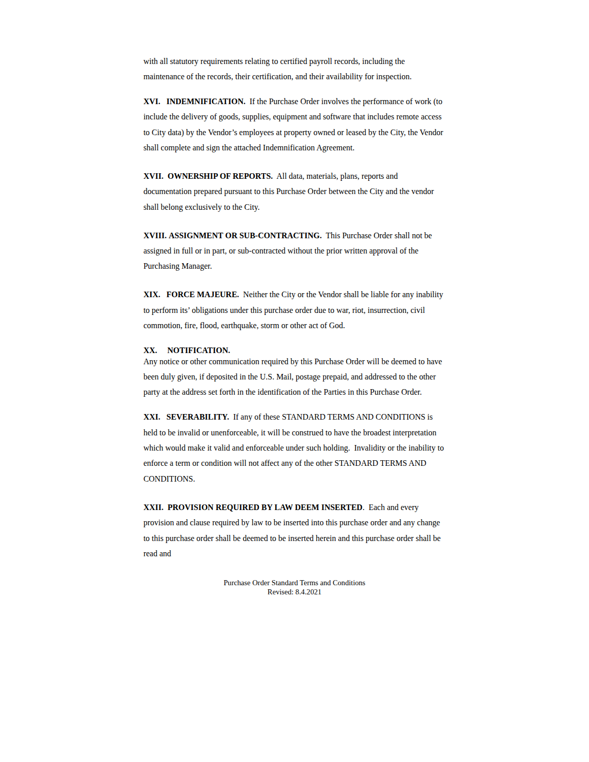with all statutory requirements relating to certified payroll records, including the maintenance of the records, their certification, and their availability for inspection.
XVI. INDEMNIFICATION. If the Purchase Order involves the performance of work (to include the delivery of goods, supplies, equipment and software that includes remote access to City data) by the Vendor’s employees at property owned or leased by the City, the Vendor shall complete and sign the attached Indemnification Agreement.
XVII. OWNERSHIP OF REPORTS. All data, materials, plans, reports and documentation prepared pursuant to this Purchase Order between the City and the vendor shall belong exclusively to the City.
XVIII. ASSIGNMENT OR SUB-CONTRACTING. This Purchase Order shall not be assigned in full or in part, or sub-contracted without the prior written approval of the Purchasing Manager.
XIX. FORCE MAJEURE. Neither the City or the Vendor shall be liable for any inability to perform its’ obligations under this purchase order due to war, riot, insurrection, civil commotion, fire, flood, earthquake, storm or other act of God.
XX. NOTIFICATION.
Any notice or other communication required by this Purchase Order will be deemed to have been duly given, if deposited in the U.S. Mail, postage prepaid, and addressed to the other party at the address set forth in the identification of the Parties in this Purchase Order.
XXI. SEVERABILITY. If any of these STANDARD TERMS AND CONDITIONS is held to be invalid or unenforceable, it will be construed to have the broadest interpretation which would make it valid and enforceable under such holding. Invalidity or the inability to enforce a term or condition will not affect any of the other STANDARD TERMS AND CONDITIONS.
XXII. PROVISION REQUIRED BY LAW DEEM INSERTED. Each and every provision and clause required by law to be inserted into this purchase order and any change to this purchase order shall be deemed to be inserted herein and this purchase order shall be read and
Purchase Order Standard Terms and Conditions
Revised: 8.4.2021